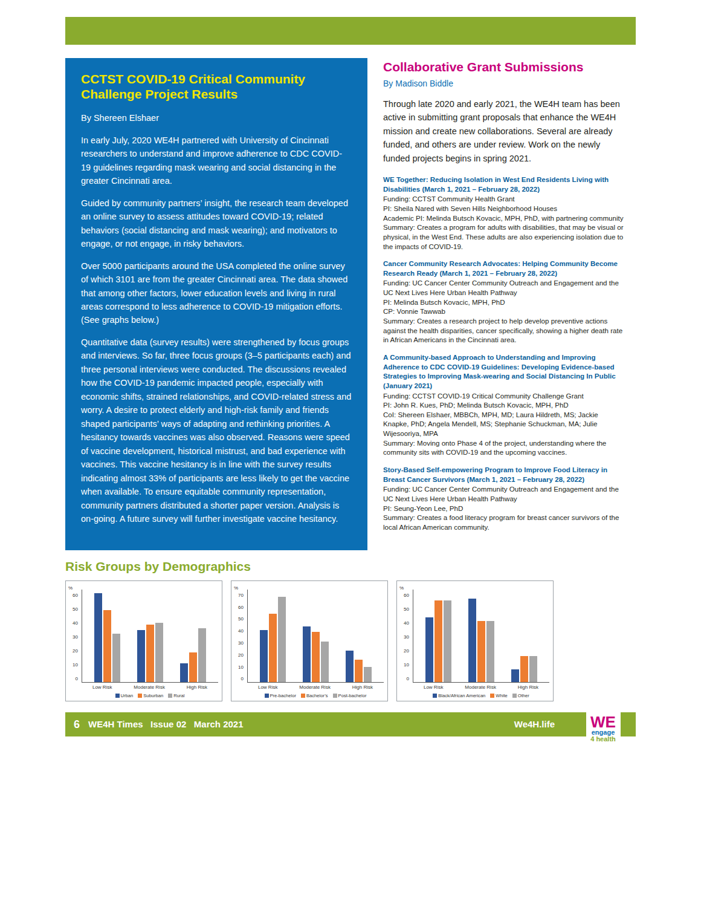CCTST COVID-19 Critical Community
Challenge Project Results
By Shereen Elshaer
In early July, 2020 WE4H partnered with University of Cincinnati researchers to understand and improve adherence to CDC COVID-19 guidelines regarding mask wearing and social distancing in the greater Cincinnati area.
Guided by community partners’ insight, the research team developed an online survey to assess attitudes toward COVID-19; related behaviors (social distancing and mask wearing); and motivators to engage, or not engage, in risky behaviors.
Over 5000 participants around the USA completed the online survey of which 3101 are from the greater Cincinnati area. The data showed that among other factors, lower education levels and living in rural areas correspond to less adherence to COVID-19 mitigation efforts. (See graphs below.)
Quantitative data (survey results) were strengthened by focus groups and interviews. So far, three focus groups (3–5 participants each) and three personal interviews were conducted. The discussions revealed how the COVID-19 pandemic impacted people, especially with economic shifts, strained relationships, and COVID-related stress and worry. A desire to protect elderly and high-risk family and friends shaped participants’ ways of adapting and rethinking priorities. A hesitancy towards vaccines was also observed. Reasons were speed of vaccine development, historical mistrust, and bad experience with vaccines. This vaccine hesitancy is in line with the survey results indicating almost 33% of participants are less likely to get the vaccine when available. To ensure equitable community representation, community partners distributed a shorter paper version. Analysis is on-going. A future survey will further investigate vaccine hesitancy.
Collaborative Grant Submissions
By Madison Biddle
Through late 2020 and early 2021, the WE4H team has been active in submitting grant proposals that enhance the WE4H mission and create new collaborations. Several are already funded, and others are under review. Work on the newly funded projects begins in spring 2021.
WE Together: Reducing Isolation in West End Residents Living with Disabilities (March 1, 2021 – February 28, 2022) Funding: CCTST Community Health Grant PI: Sheila Nared with Seven Hills Neighborhood Houses Academic PI: Melinda Butsch Kovacic, MPH, PhD, with partnering community Summary: Creates a program for adults with disabilities, that may be visual or physical, in the West End. These adults are also experiencing isolation due to the impacts of COVID-19.
Cancer Community Research Advocates: Helping Community Become Research Ready (March 1, 2021 – February 28, 2022) Funding: UC Cancer Center Community Outreach and Engagement and the UC Next Lives Here Urban Health Pathway PI: Melinda Butsch Kovacic, MPH, PhD CP: Vonnie Tawwab Summary: Creates a research project to help develop preventive actions against the health disparities, cancer specifically, showing a higher death rate in African Americans in the Cincinnati area.
A Community-based Approach to Understanding and Improving Adherence to CDC COVID-19 Guidelines: Developing Evidence-based Strategies to Improving Mask-wearing and Social Distancing In Public (January 2021) Funding: CCTST COVID-19 Critical Community Challenge Grant PI: John R. Kues, PhD; Melinda Butsch Kovacic, MPH, PhD CoI: Shereen Elshaer, MBBCh, MPH, MD; Laura Hildreth, MS; Jackie Knapke, PhD; Angela Mendell, MS; Stephanie Schuckman, MA; Julie Wijesooriya, MPA Summary: Moving onto Phase 4 of the project, understanding where the community sits with COVID-19 and the upcoming vaccines.
Story-Based Self-empowering Program to Improve Food Literacy in Breast Cancer Survivors (March 1, 2021 – February 28, 2022) Funding: UC Cancer Center Community Outreach and Engagement and the UC Next Lives Here Urban Health Pathway PI: Seung-Yeon Lee, PhD Summary: Creates a food literacy program for breast cancer survivors of the local African American community.
Risk Groups by Demographics
%
60
50
40
30
20
10
0
Low Risk
Moderate Risk
High Risk
Urban Suburban Rural
%
70
60
50
40
30
20
10
0
Low Risk
Moderate Risk
High Risk
Pre-bachelor Bachelor’s Post-bachelor
%
60
50
40
30
20
10
0
Low Risk
Moderate Risk
High Risk
Black/African American White Other
6 WE4H Times Issue 02 March 2021 We4H.life
❤❤❤
WE
engage
4 health